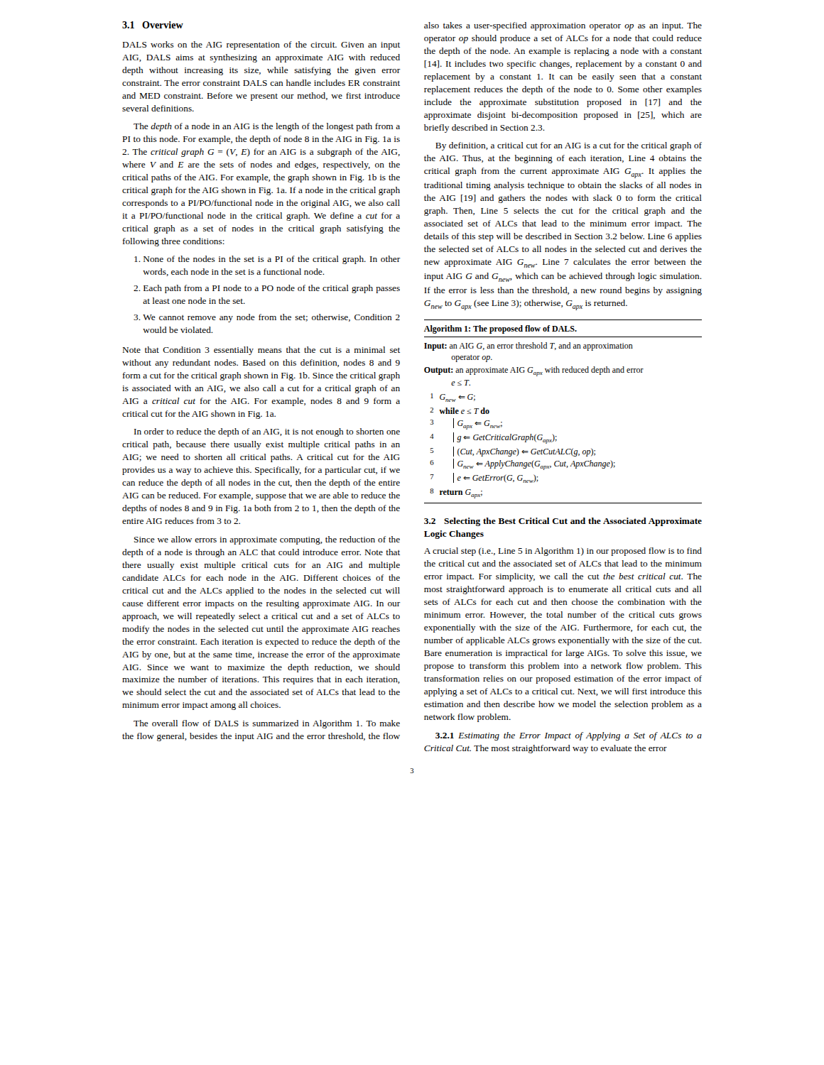3.1 Overview
DALS works on the AIG representation of the circuit. Given an input AIG, DALS aims at synthesizing an approximate AIG with reduced depth without increasing its size, while satisfying the given error constraint. The error constraint DALS can handle includes ER constraint and MED constraint. Before we present our method, we first introduce several definitions.
The depth of a node in an AIG is the length of the longest path from a PI to this node. For example, the depth of node 8 in the AIG in Fig. 1a is 2. The critical graph G = (V, E) for an AIG is a subgraph of the AIG, where V and E are the sets of nodes and edges, respectively, on the critical paths of the AIG. For example, the graph shown in Fig. 1b is the critical graph for the AIG shown in Fig. 1a. If a node in the critical graph corresponds to a PI/PO/functional node in the original AIG, we also call it a PI/PO/functional node in the critical graph. We define a cut for a critical graph as a set of nodes in the critical graph satisfying the following three conditions:
None of the nodes in the set is a PI of the critical graph. In other words, each node in the set is a functional node.
Each path from a PI node to a PO node of the critical graph passes at least one node in the set.
We cannot remove any node from the set; otherwise, Condition 2 would be violated.
Note that Condition 3 essentially means that the cut is a minimal set without any redundant nodes. Based on this definition, nodes 8 and 9 form a cut for the critical graph shown in Fig. 1b. Since the critical graph is associated with an AIG, we also call a cut for a critical graph of an AIG a critical cut for the AIG. For example, nodes 8 and 9 form a critical cut for the AIG shown in Fig. 1a.
In order to reduce the depth of an AIG, it is not enough to shorten one critical path, because there usually exist multiple critical paths in an AIG; we need to shorten all critical paths. A critical cut for the AIG provides us a way to achieve this. Specifically, for a particular cut, if we can reduce the depth of all nodes in the cut, then the depth of the entire AIG can be reduced. For example, suppose that we are able to reduce the depths of nodes 8 and 9 in Fig. 1a both from 2 to 1, then the depth of the entire AIG reduces from 3 to 2.
Since we allow errors in approximate computing, the reduction of the depth of a node is through an ALC that could introduce error. Note that there usually exist multiple critical cuts for an AIG and multiple candidate ALCs for each node in the AIG. Different choices of the critical cut and the ALCs applied to the nodes in the selected cut will cause different error impacts on the resulting approximate AIG. In our approach, we will repeatedly select a critical cut and a set of ALCs to modify the nodes in the selected cut until the approximate AIG reaches the error constraint. Each iteration is expected to reduce the depth of the AIG by one, but at the same time, increase the error of the approximate AIG. Since we want to maximize the depth reduction, we should maximize the number of iterations. This requires that in each iteration, we should select the cut and the associated set of ALCs that lead to the minimum error impact among all choices.
The overall flow of DALS is summarized in Algorithm 1. To make the flow general, besides the input AIG and the error threshold, the flow also takes a user-specified approximation operator op as an input. The operator op should produce a set of ALCs for a node that could reduce the depth of the node. An example is replacing a node with a constant [14]. It includes two specific changes, replacement by a constant 0 and replacement by a constant 1. It can be easily seen that a constant replacement reduces the depth of the node to 0. Some other examples include the approximate substitution proposed in [17] and the approximate disjoint bi-decomposition proposed in [25], which are briefly described in Section 2.3.
By definition, a critical cut for an AIG is a cut for the critical graph of the AIG. Thus, at the beginning of each iteration, Line 4 obtains the critical graph from the current approximate AIG Gapx. It applies the traditional timing analysis technique to obtain the slacks of all nodes in the AIG [19] and gathers the nodes with slack 0 to form the critical graph. Then, Line 5 selects the cut for the critical graph and the associated set of ALCs that lead to the minimum error impact. The details of this step will be described in Section 3.2 below. Line 6 applies the selected set of ALCs to all nodes in the selected cut and derives the new approximate AIG Gnew. Line 7 calculates the error between the input AIG G and Gnew, which can be achieved through logic simulation. If the error is less than the threshold, a new round begins by assigning Gnew to Gapx (see Line 3); otherwise, Gapx is returned.
Algorithm 1: The proposed flow of DALS.
Input: an AIG G, an error threshold T, and an approximation operator op.
Output: an approximate AIG Gapx with reduced depth and error e ≤ T.
Gnew ⇐ G;
while e ≤ T do
Gapx ⇐ Gnew;
g ⇐ GetCriticalGraph(Gapx);
(Cut, ApxChange) ⇐ GetCutALC(g, op);
Gnew ⇐ ApplyChange(Gapx, Cut, ApxChange);
e ⇐ GetError(G, Gnew);
return Gapx;
3.2 Selecting the Best Critical Cut and the Associated Approximate Logic Changes
A crucial step (i.e., Line 5 in Algorithm 1) in our proposed flow is to find the critical cut and the associated set of ALCs that lead to the minimum error impact. For simplicity, we call the cut the best critical cut. The most straightforward approach is to enumerate all critical cuts and all sets of ALCs for each cut and then choose the combination with the minimum error. However, the total number of the critical cuts grows exponentially with the size of the AIG. Furthermore, for each cut, the number of applicable ALCs grows exponentially with the size of the cut. Bare enumeration is impractical for large AIGs. To solve this issue, we propose to transform this problem into a network flow problem. This transformation relies on our proposed estimation of the error impact of applying a set of ALCs to a critical cut. Next, we will first introduce this estimation and then describe how we model the selection problem as a network flow problem.
3.2.1 Estimating the Error Impact of Applying a Set of ALCs to a Critical Cut. The most straightforward way to evaluate the error
3